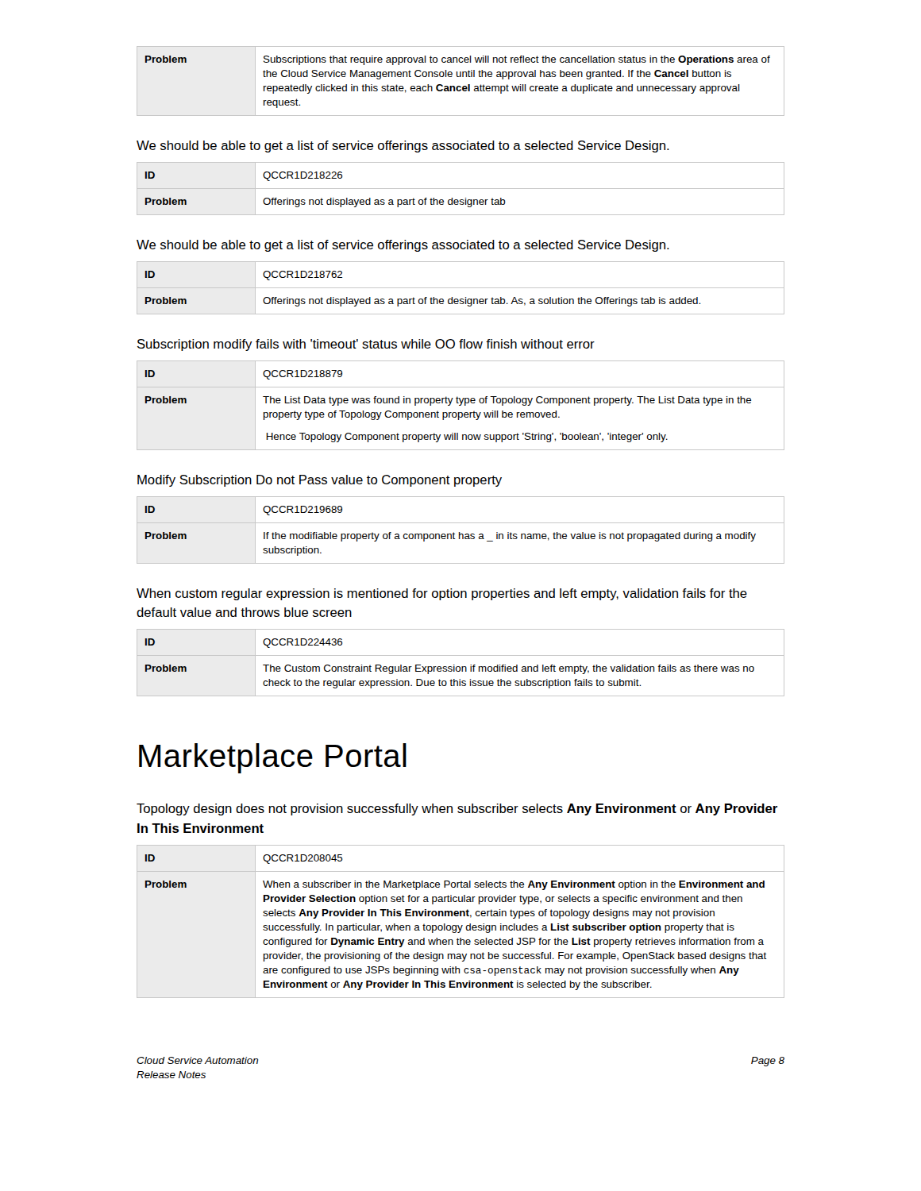| Problem | Subscriptions that require approval to cancel will not reflect the cancellation status in the Operations area of the Cloud Service Management Console until the approval has been granted. If the Cancel button is repeatedly clicked in this state, each Cancel attempt will create a duplicate and unnecessary approval request. |
We should be able to get a list of service offerings associated to a selected Service Design.
| ID | QCCR1D218226 |
| Problem | Offerings not displayed as a part of the designer tab |
We should be able to get a list of service offerings associated to a selected Service Design.
| ID | QCCR1D218762 |
| Problem | Offerings not displayed as a part of the designer tab. As, a solution the Offerings tab is added. |
Subscription modify fails with 'timeout' status while OO flow finish without error
| ID | QCCR1D218879 |
| Problem | The List Data type was found in property type of Topology Component property. The List Data type in the property type of Topology Component property will be removed. Hence Topology Component property will now support 'String', 'boolean', 'integer' only. |
Modify Subscription Do not Pass value to Component property
| ID | QCCR1D219689 |
| Problem | If the modifiable property of a component has a _ in its name, the value is not propagated during a modify subscription. |
When custom regular expression is mentioned for option properties and left empty, validation fails for the default value and throws blue screen
| ID | QCCR1D224436 |
| Problem | The Custom Constraint Regular Expression if modified and left empty, the validation fails as there was no check to the regular expression. Due to this issue the subscription fails to submit. |
Marketplace Portal
Topology design does not provision successfully when subscriber selects Any Environment or Any Provider In This Environment
| ID | QCCR1D208045 |
| Problem | When a subscriber in the Marketplace Portal selects the Any Environment option in the Environment and Provider Selection option set for a particular provider type, or selects a specific environment and then selects Any Provider In This Environment , certain types of topology designs may not provision successfully. In particular, when a topology design includes a List subscriber option property that is configured for Dynamic Entry and when the selected JSP for the List property retrieves information from a provider, the provisioning of the design may not be successful. For example, OpenStack based designs that are configured to use JSPs beginning with csa-openstack may not provision successfully when Any Environment or Any Provider In This Environment is selected by the subscriber. |
Cloud Service Automation
Release Notes
Page 8